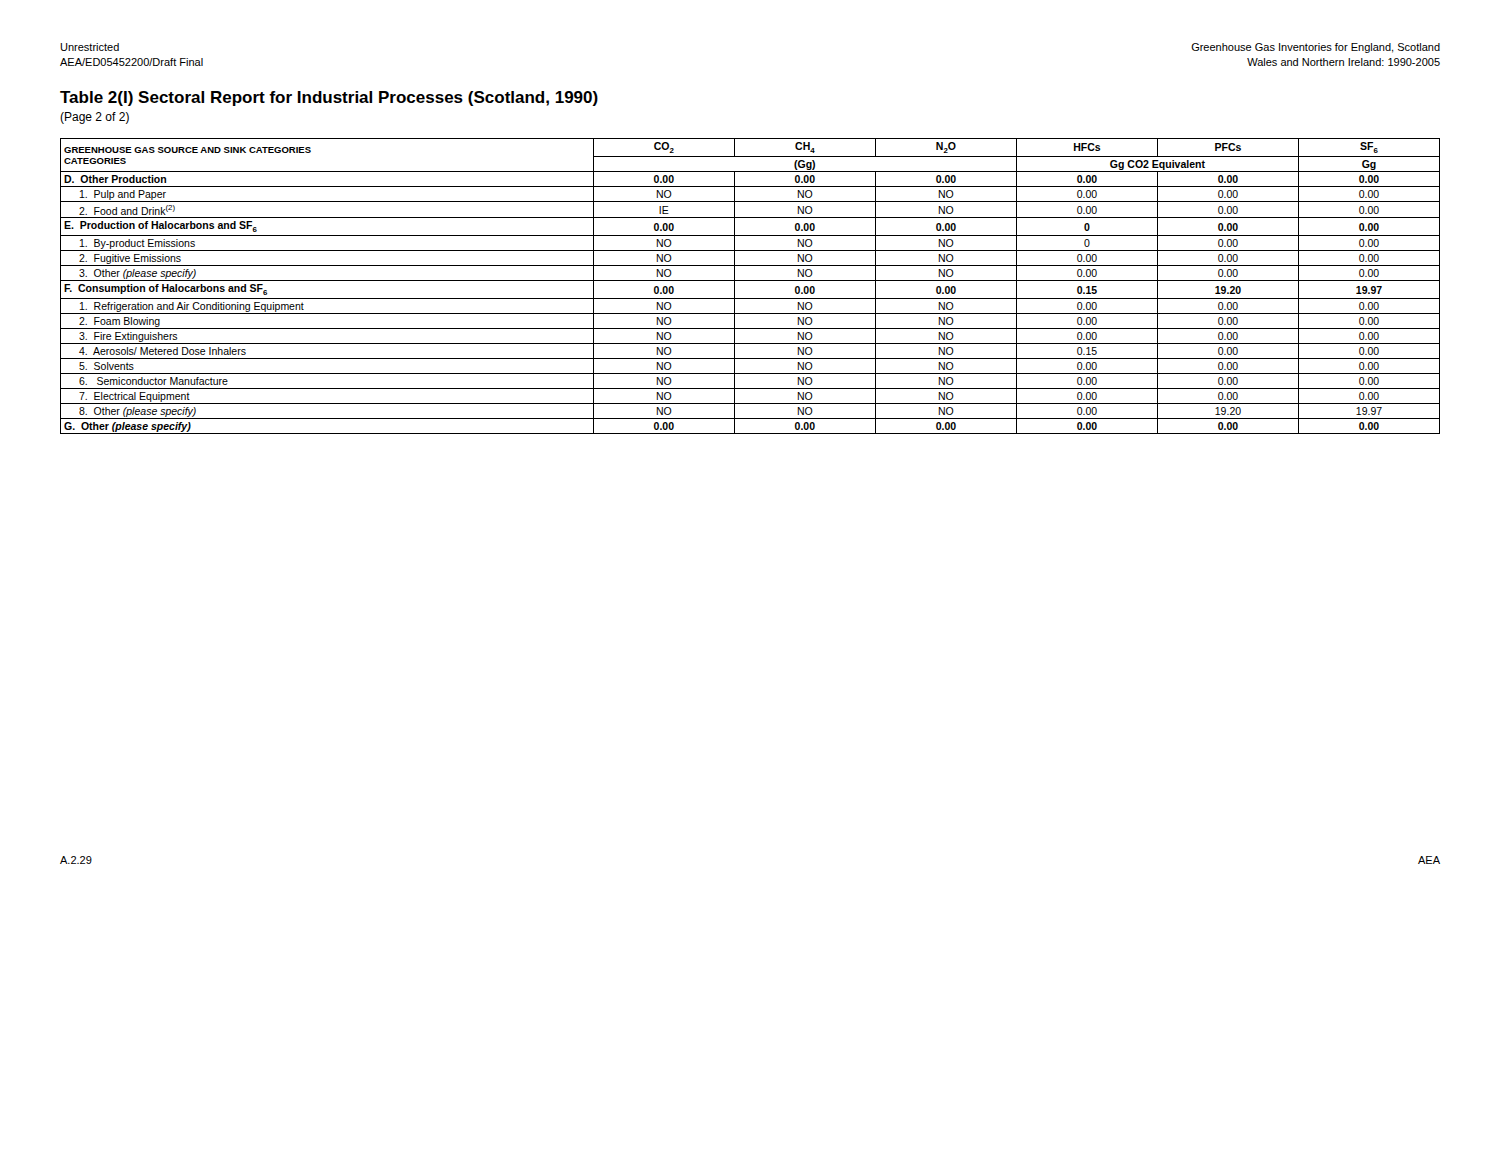Unrestricted
AEA/ED05452200/Draft Final
Greenhouse Gas Inventories for England, Scotland
Wales and Northern Ireland: 1990-2005
Table 2(I) Sectoral Report for Industrial Processes (Scotland, 1990)
(Page 2 of 2)
| GREENHOUSE GAS SOURCE AND SINK CATEGORIES CATEGORIES | CO 2 | CH 4 | N 2 O | HFCs | PFCs | SF 6 |
| --- | --- | --- | --- | --- | --- | --- |
| (Gg) | Gg CO2 Equivalent | Gg |
| D. Other Production | 0.00 | 0.00 | 0.00 | 0.00 | 0.00 | 0.00 |
| 1. Pulp and Paper | NO | NO | NO | 0.00 | 0.00 | 0.00 |
| 2. Food and Drink (2) | IE | NO | NO | 0.00 | 0.00 | 0.00 |
| E. Production of Halocarbons and SF 6 | 0.00 | 0.00 | 0.00 | 0 | 0.00 | 0.00 |
| 1. By-product Emissions | NO | NO | NO | 0 | 0.00 | 0.00 |
| 2. Fugitive Emissions | NO | NO | NO | 0.00 | 0.00 | 0.00 |
| 3. Other (please specify) | NO | NO | NO | 0.00 | 0.00 | 0.00 |
| F. Consumption of Halocarbons and SF 6 | 0.00 | 0.00 | 0.00 | 0.15 | 19.20 | 19.97 |
| 1. Refrigeration and Air Conditioning Equipment | NO | NO | NO | 0.00 | 0.00 | 0.00 |
| 2. Foam Blowing | NO | NO | NO | 0.00 | 0.00 | 0.00 |
| 3. Fire Extinguishers | NO | NO | NO | 0.00 | 0.00 | 0.00 |
| 4. Aerosols/ Metered Dose Inhalers | NO | NO | NO | 0.15 | 0.00 | 0.00 |
| 5. Solvents | NO | NO | NO | 0.00 | 0.00 | 0.00 |
| 6. Semiconductor Manufacture | NO | NO | NO | 0.00 | 0.00 | 0.00 |
| 7. Electrical Equipment | NO | NO | NO | 0.00 | 0.00 | 0.00 |
| 8. Other (please specify) | NO | NO | NO | 0.00 | 19.20 | 19.97 |
| G. Other (please specify) | 0.00 | 0.00 | 0.00 | 0.00 | 0.00 | 0.00 |
A.2.29
AEA